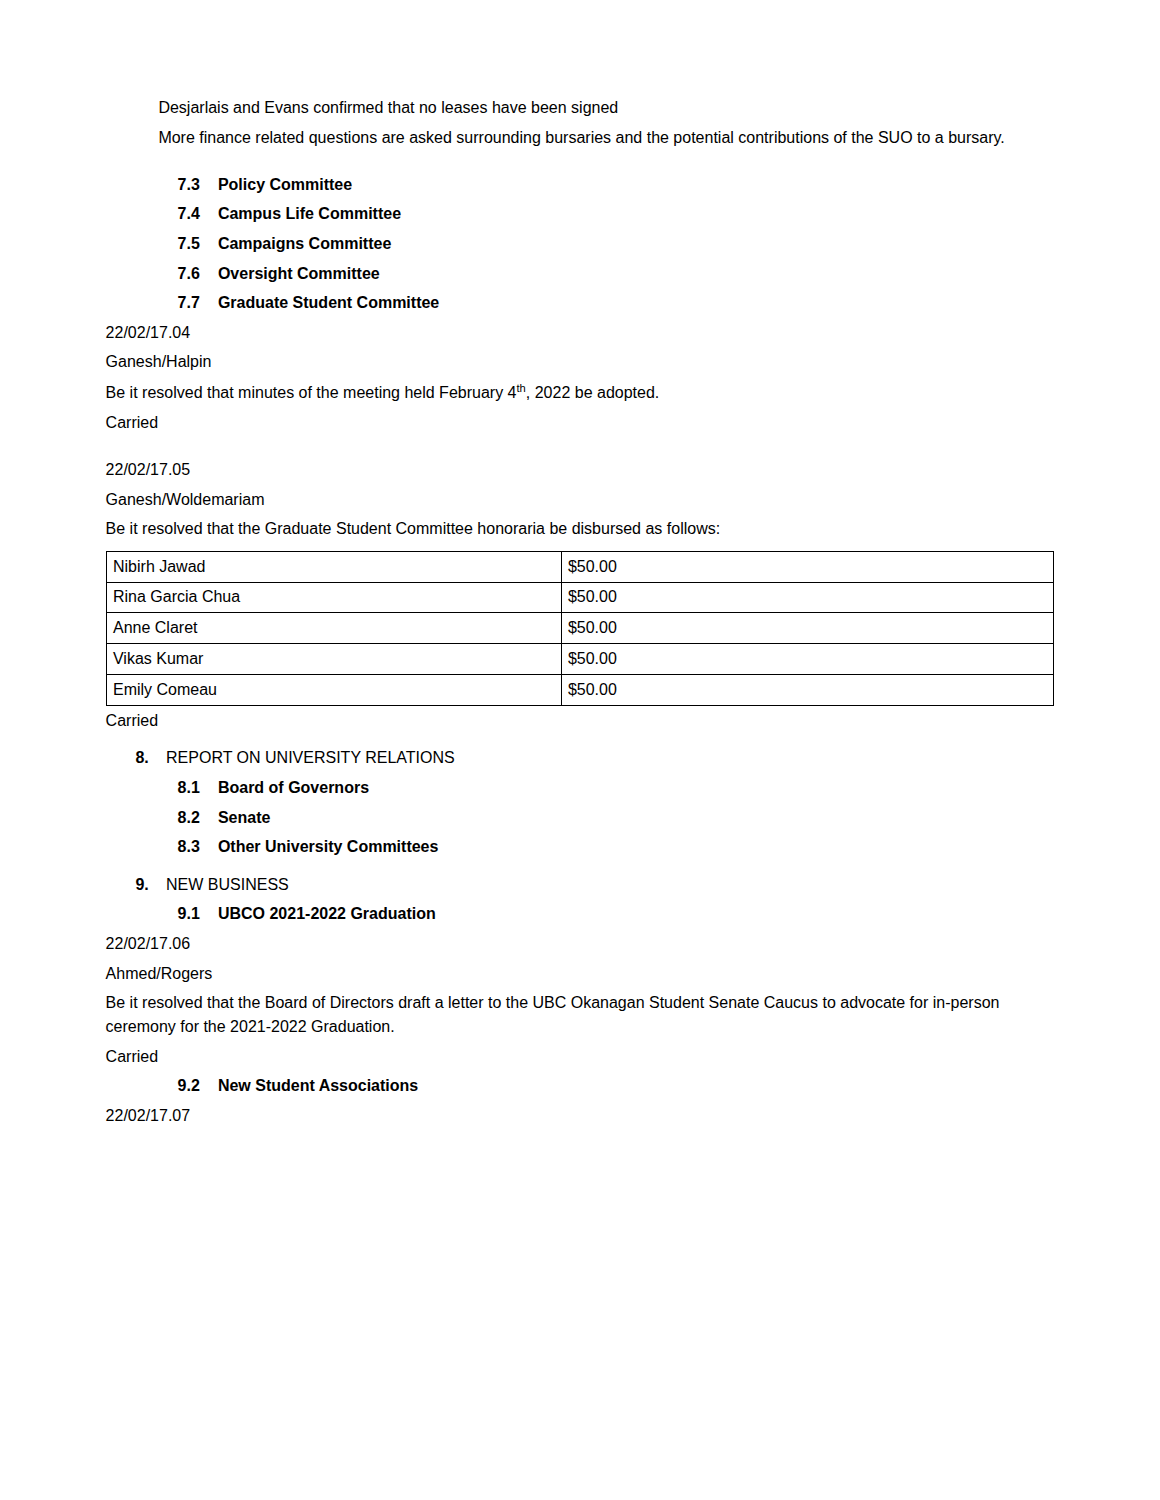Desjarlais and Evans confirmed that no leases have been signed
More finance related questions are asked surrounding bursaries and the potential contributions of the SUO to a bursary.
7.3 Policy Committee
7.4 Campus Life Committee
7.5 Campaigns Committee
7.6 Oversight Committee
7.7 Graduate Student Committee
22/02/17.04
Ganesh/Halpin
Be it resolved that minutes of the meeting held February 4th, 2022 be adopted.
Carried
22/02/17.05
Ganesh/Woldemariam
Be it resolved that the Graduate Student Committee honoraria be disbursed as follows:
| Nibirh Jawad | $50.00 |
| Rina Garcia Chua | $50.00 |
| Anne Claret | $50.00 |
| Vikas Kumar | $50.00 |
| Emily Comeau | $50.00 |
Carried
8. REPORT ON UNIVERSITY RELATIONS
8.1 Board of Governors
8.2 Senate
8.3 Other University Committees
9. NEW BUSINESS
9.1 UBCO 2021-2022 Graduation
22/02/17.06
Ahmed/Rogers
Be it resolved that the Board of Directors draft a letter to the UBC Okanagan Student Senate Caucus to advocate for in-person ceremony for the 2021-2022 Graduation.
Carried
9.2 New Student Associations
22/02/17.07